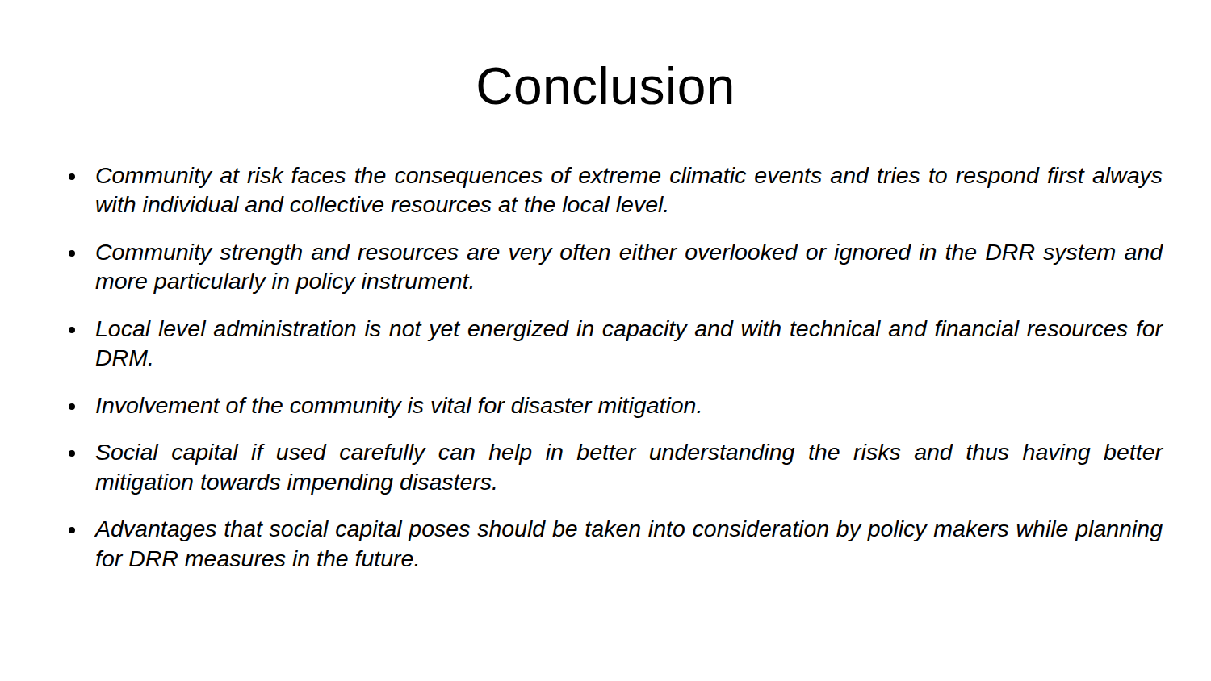Conclusion
Community at risk faces the consequences of extreme climatic events and tries to respond first always with individual and collective resources at the local level.
Community strength and resources are very often either overlooked or ignored in the DRR system and more particularly in policy instrument.
Local level administration is not yet energized in capacity and with technical and financial resources for DRM.
Involvement of the community is vital for disaster mitigation.
Social capital if used carefully can help in better understanding the risks and thus having better mitigation towards impending disasters.
Advantages that social capital poses should be taken into consideration by policy makers while planning for DRR measures in the future.